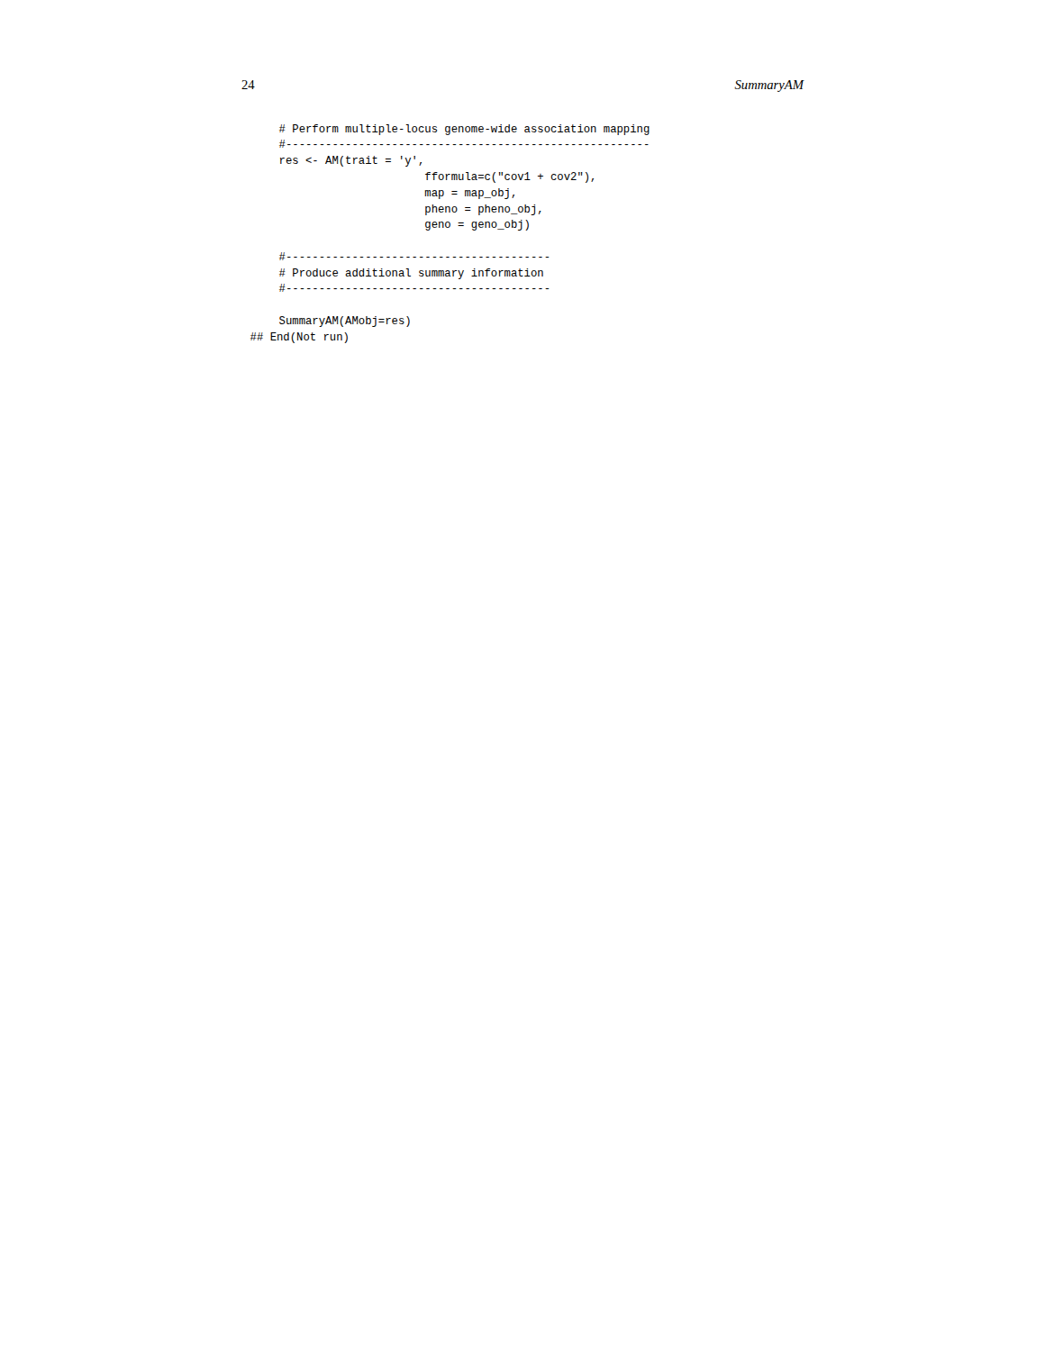24 SummaryAM
# Perform multiple-locus genome-wide association mapping
#-------------------------------------------------------
res <- AM(trait = 'y',
                      fformula=c("cov1 + cov2"),
                      map = map_obj,
                      pheno = pheno_obj,
                      geno = geno_obj)

#----------------------------------------
# Produce additional summary information
#----------------------------------------

SummaryAM(AMobj=res)
## End(Not run)